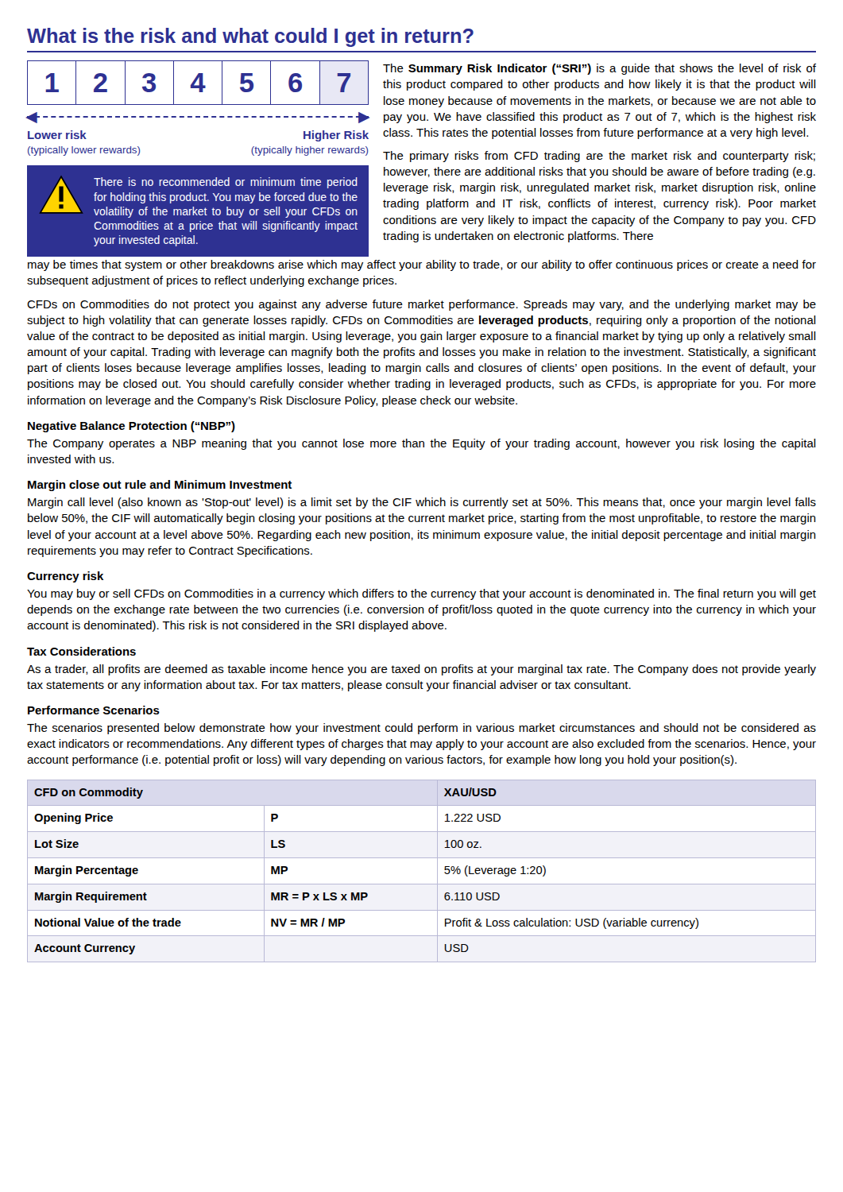What is the risk and what could I get in return?
| 1 | 2 | 3 | 4 | 5 | 6 | 7 |
◀
▶
Lower risk Higher Risk
(typically lower rewards) (typically higher rewards)
There is no recommended or minimum time period for holding this product. You may be forced due to the volatility of the market to buy or sell your CFDs on Commodities at a price that will significantly impact your invested capital.
The Summary Risk Indicator (“SRI”) is a guide that shows the level of risk of this product compared to other products and how likely it is that the product will lose money because of movements in the markets, or because we are not able to pay you. We have classified this product as 7 out of 7, which is the highest risk class. This rates the potential losses from future performance at a very high level.
The primary risks from CFD trading are the market risk and counterparty risk; however, there are additional risks that you should be aware of before trading (e.g. leverage risk, margin risk, unregulated market risk, market disruption risk, online trading platform and IT risk, conflicts of interest, currency risk). Poor market conditions are very likely to impact the capacity of the Company to pay you. CFD trading is undertaken on electronic platforms. There
may be times that system or other breakdowns arise which may affect your ability to trade, or our ability to offer continuous prices or create a need for subsequent adjustment of prices to reflect underlying exchange prices.
CFDs on Commodities do not protect you against any adverse future market performance. Spreads may vary, and the underlying market may be subject to high volatility that can generate losses rapidly. CFDs on Commodities are leveraged products, requiring only a proportion of the notional value of the contract to be deposited as initial margin. Using leverage, you gain larger exposure to a financial market by tying up only a relatively small amount of your capital. Trading with leverage can magnify both the profits and losses you make in relation to the investment. Statistically, a significant part of clients loses because leverage amplifies losses, leading to margin calls and closures of clients’ open positions. In the event of default, your positions may be closed out. You should carefully consider whether trading in leveraged products, such as CFDs, is appropriate for you. For more information on leverage and the Company’s Risk Disclosure Policy, please check our website.
Negative Balance Protection (“NBP”)
The Company operates a NBP meaning that you cannot lose more than the Equity of your trading account, however you risk losing the capital invested with us.
Margin close out rule and Minimum Investment
Margin call level (also known as 'Stop-out' level) is a limit set by the CIF which is currently set at 50%. This means that, once your margin level falls below 50%, the CIF will automatically begin closing your positions at the current market price, starting from the most unprofitable, to restore the margin level of your account at a level above 50%. Regarding each new position, its minimum exposure value, the initial deposit percentage and initial margin requirements you may refer to Contract Specifications.
Currency risk
You may buy or sell CFDs on Commodities in a currency which differs to the currency that your account is denominated in. The final return you will get depends on the exchange rate between the two currencies (i.e. conversion of profit/loss quoted in the quote currency into the currency in which your account is denominated). This risk is not considered in the SRI displayed above.
Tax Considerations
As a trader, all profits are deemed as taxable income hence you are taxed on profits at your marginal tax rate. The Company does not provide yearly tax statements or any information about tax. For tax matters, please consult your financial adviser or tax consultant.
Performance Scenarios
The scenarios presented below demonstrate how your investment could perform in various market circumstances and should not be considered as exact indicators or recommendations. Any different types of charges that may apply to your account are also excluded from the scenarios. Hence, your account performance (i.e. potential profit or loss) will vary depending on various factors, for example how long you hold your position(s).
| CFD on Commodity | XAU/USD |
| --- | --- |
| Opening Price | P | 1.222 USD |
| Lot Size | LS | 100 oz. |
| Margin Percentage | MP | 5% (Leverage 1:20) |
| Margin Requirement | MR = P x LS x MP | 6.110 USD |
| Notional Value of the trade | NV = MR / MP | Profit & Loss calculation: USD (variable currency) |
| Account Currency | | USD |